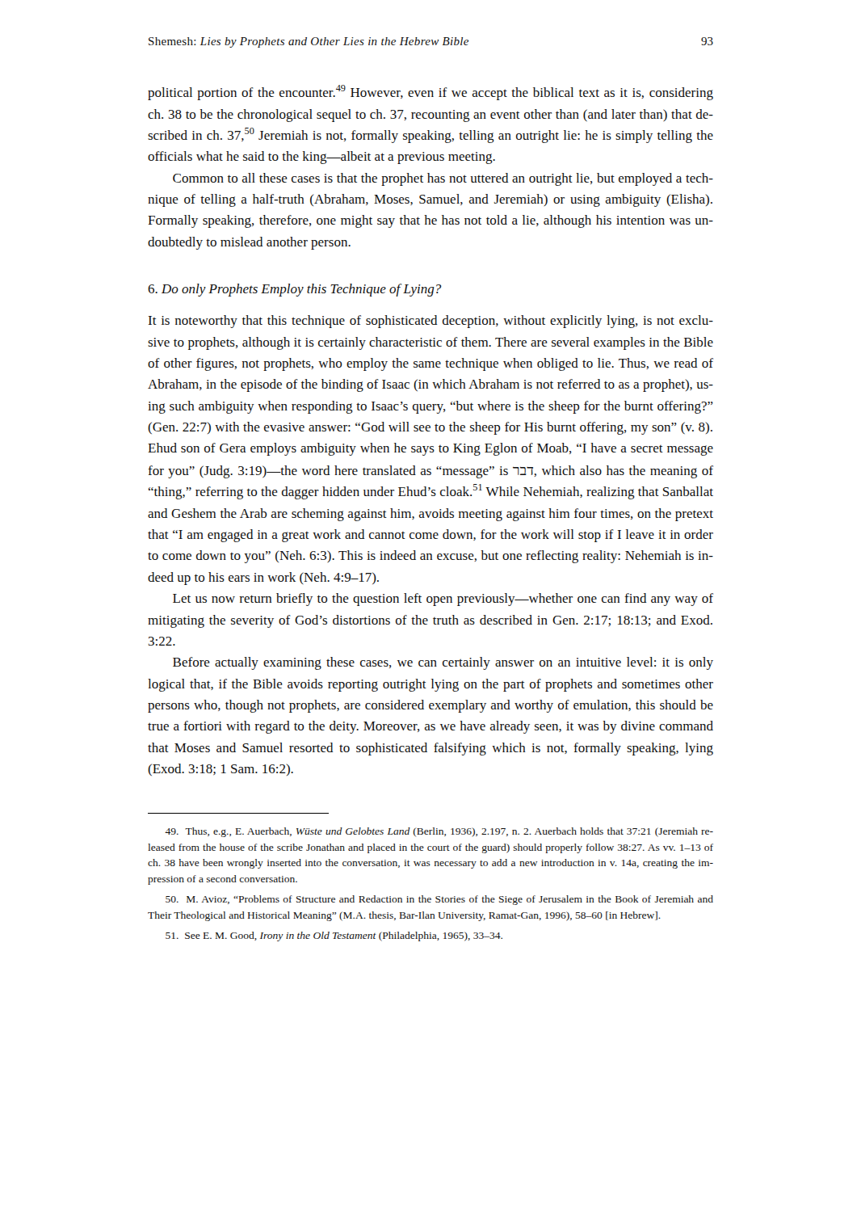Shemesh: Lies by Prophets and Other Lies in the Hebrew Bible 93
political portion of the encounter.49 However, even if we accept the biblical text as it is, considering ch. 38 to be the chronological sequel to ch. 37, recounting an event other than (and later than) that described in ch. 37,50 Jeremiah is not, formally speaking, telling an outright lie: he is simply telling the officials what he said to the king—albeit at a previous meeting.
Common to all these cases is that the prophet has not uttered an outright lie, but employed a technique of telling a half-truth (Abraham, Moses, Samuel, and Jeremiah) or using ambiguity (Elisha). Formally speaking, therefore, one might say that he has not told a lie, although his intention was undoubtedly to mislead another person.
6. Do only Prophets Employ this Technique of Lying?
It is noteworthy that this technique of sophisticated deception, without explicitly lying, is not exclusive to prophets, although it is certainly characteristic of them. There are several examples in the Bible of other figures, not prophets, who employ the same technique when obliged to lie. Thus, we read of Abraham, in the episode of the binding of Isaac (in which Abraham is not referred to as a prophet), using such ambiguity when responding to Isaac’s query, “but where is the sheep for the burnt offering?” (Gen. 22:7) with the evasive answer: “God will see to the sheep for His burnt offering, my son” (v. 8). Ehud son of Gera employs ambiguity when he says to King Eglon of Moab, “I have a secret message for you” (Judg. 3:19)—the word here translated as “message” is דבר, which also has the meaning of “thing,” referring to the dagger hidden under Ehud’s cloak.51 While Nehemiah, realizing that Sanballat and Geshem the Arab are scheming against him, avoids meeting against him four times, on the pretext that “I am engaged in a great work and cannot come down, for the work will stop if I leave it in order to come down to you” (Neh. 6:3). This is indeed an excuse, but one reflecting reality: Nehemiah is indeed up to his ears in work (Neh. 4:9–17).
Let us now return briefly to the question left open previously—whether one can find any way of mitigating the severity of God’s distortions of the truth as described in Gen. 2:17; 18:13; and Exod. 3:22.
Before actually examining these cases, we can certainly answer on an intuitive level: it is only logical that, if the Bible avoids reporting outright lying on the part of prophets and sometimes other persons who, though not prophets, are considered exemplary and worthy of emulation, this should be true a fortiori with regard to the deity. Moreover, as we have already seen, it was by divine command that Moses and Samuel resorted to sophisticated falsifying which is not, formally speaking, lying (Exod. 3:18; 1 Sam. 16:2).
49. Thus, e.g., E. Auerbach, Wüste und Gelobtes Land (Berlin, 1936), 2.197, n. 2. Auerbach holds that 37:21 (Jeremiah released from the house of the scribe Jonathan and placed in the court of the guard) should properly follow 38:27. As vv. 1–13 of ch. 38 have been wrongly inserted into the conversation, it was necessary to add a new introduction in v. 14a, creating the impression of a second conversation.
50. M. Avioz, “Problems of Structure and Redaction in the Stories of the Siege of Jerusalem in the Book of Jeremiah and Their Theological and Historical Meaning” (M.A. thesis, Bar-Ilan University, Ramat-Gan, 1996), 58–60 [in Hebrew].
51. See E. M. Good, Irony in the Old Testament (Philadelphia, 1965), 33–34.